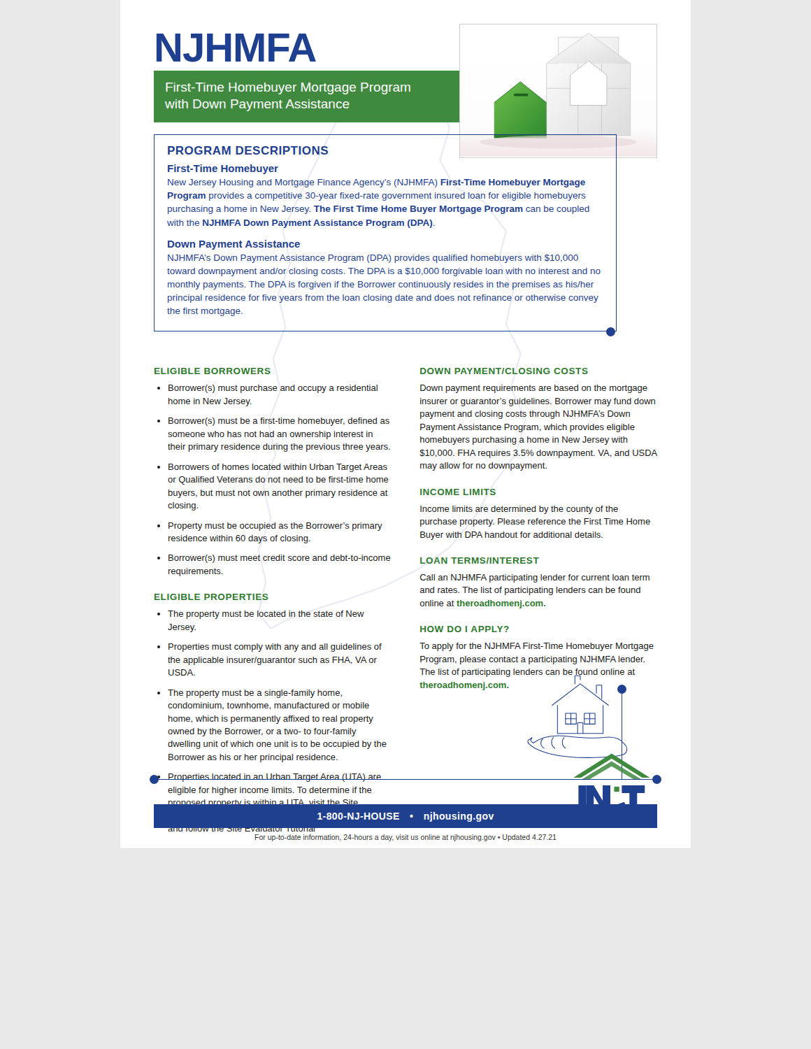NJHMFA
First-Time Homebuyer Mortgage Program
with Down Payment Assistance
Program Descriptions
First-Time Homebuyer
New Jersey Housing and Mortgage Finance Agency’s (NJHMFA) First-Time Homebuyer Mortgage Program provides a competitive 30-year fixed-rate government insured loan for eligible homebuyers purchasing a home in New Jersey. The First Time Home Buyer Mortgage Program can be coupled with the NJHMFA Down Payment Assistance Program (DPA).
Down Payment Assistance
NJHMFA’s Down Payment Assistance Program (DPA) provides qualified homebuyers with $10,000 toward downpayment and/or closing costs. The DPA is a $10,000 forgivable loan with no interest and no monthly payments. The DPA is forgiven if the Borrower continuously resides in the premises as his/her principal residence for five years from the loan closing date and does not refinance or otherwise convey the first mortgage.
Eligible Borrowers
Borrower(s) must purchase and occupy a residential home in New Jersey.
Borrower(s) must be a first-time homebuyer, defined as someone who has not had an ownership interest in their primary residence during the previous three years.
Borrowers of homes located within Urban Target Areas or Qualified Veterans do not need to be first-time home buyers, but must not own another primary residence at closing.
Property must be occupied as the Borrower’s primary residence within 60 days of closing.
Borrower(s) must meet credit score and debt-to-income requirements.
Eligible Properties
The property must be located in the state of New Jersey.
Properties must comply with any and all guidelines of the applicable insurer/guarantor such as FHA, VA or USDA.
The property must be a single-family home, condominium, townhome, manufactured or mobile home, which is permanently affixed to real property owned by the Borrower, or a two- to four-family dwelling unit of which one unit is to be occupied by the Borrower as his or her principal residence.
Properties located in an Urban Target Area (UTA) are eligible for higher income limits. To determine if the proposed property is within a UTA, visit the Site Evaluator (njhousing.gov/homeownership/buyers/site) and follow the Site Evaluator Tutorial
Down Payment/Closing Costs
Down payment requirements are based on the mortgage insurer or guarantor’s guidelines. Borrower may fund down payment and closing costs through NJHMFA’s Down Payment Assistance Program, which provides eligible homebuyers purchasing a home in New Jersey with $10,000. FHA requires 3.5% downpayment. VA, and USDA may allow for no downpayment.
Income Limits
Income limits are determined by the county of the purchase property. Please reference the First Time Home Buyer with DPA handout for additional details.
Loan Terms/Interest
Call an NJHMFA participating lender for current loan term and rates. The list of participating lenders can be found online at theroadhomenj.com.
How Do I Apply?
To apply for the NJHMFA First-Time Homebuyer Mortgage Program, please contact a participating NJHMFA lender. The list of participating lenders can be found online at theroadhomenj.com.
1-800-NJ-HOUSE • njhousing.gov
For up-to-date information, 24-hours a day, visit us online at njhousing.gov • Updated 4.27.21